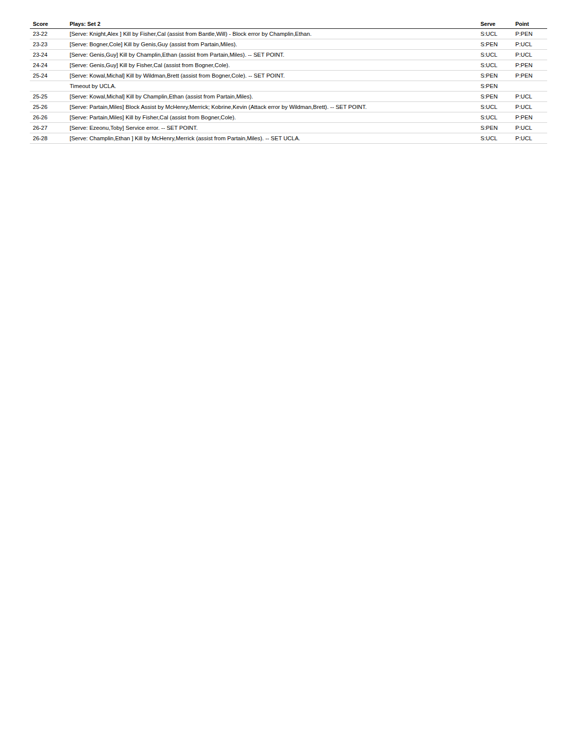| Score | Plays: Set 2 | Serve | Point |
| --- | --- | --- | --- |
| 23-22 | [Serve: Knight,Alex ] Kill by Fisher,Cal (assist from Bantle,Will) - Block error by Champlin,Ethan. | S:UCL | P:PEN |
| 23-23 | [Serve: Bogner,Cole] Kill by Genis,Guy (assist from Partain,Miles). | S:PEN | P:UCL |
| 23-24 | [Serve: Genis,Guy] Kill by Champlin,Ethan (assist from Partain,Miles). -- SET POINT. | S:UCL | P:UCL |
| 24-24 | [Serve: Genis,Guy] Kill by Fisher,Cal (assist from Bogner,Cole). | S:UCL | P:PEN |
| 25-24 | [Serve: Kowal,Michal] Kill by Wildman,Brett (assist from Bogner,Cole). -- SET POINT. | S:PEN | P:PEN |
| | Timeout by UCLA. | S:PEN | |
| 25-25 | [Serve: Kowal,Michal] Kill by Champlin,Ethan (assist from Partain,Miles). | S:PEN | P:UCL |
| 25-26 | [Serve: Partain,Miles] Block Assist by McHenry,Merrick; Kobrine,Kevin (Attack error by Wildman,Brett). -- SET POINT. | S:UCL | P:UCL |
| 26-26 | [Serve: Partain,Miles] Kill by Fisher,Cal (assist from Bogner,Cole). | S:UCL | P:PEN |
| 26-27 | [Serve: Ezeonu,Toby] Service error. -- SET POINT. | S:PEN | P:UCL |
| 26-28 | [Serve: Champlin,Ethan ] Kill by McHenry,Merrick (assist from Partain,Miles). -- SET UCLA. | S:UCL | P:UCL |